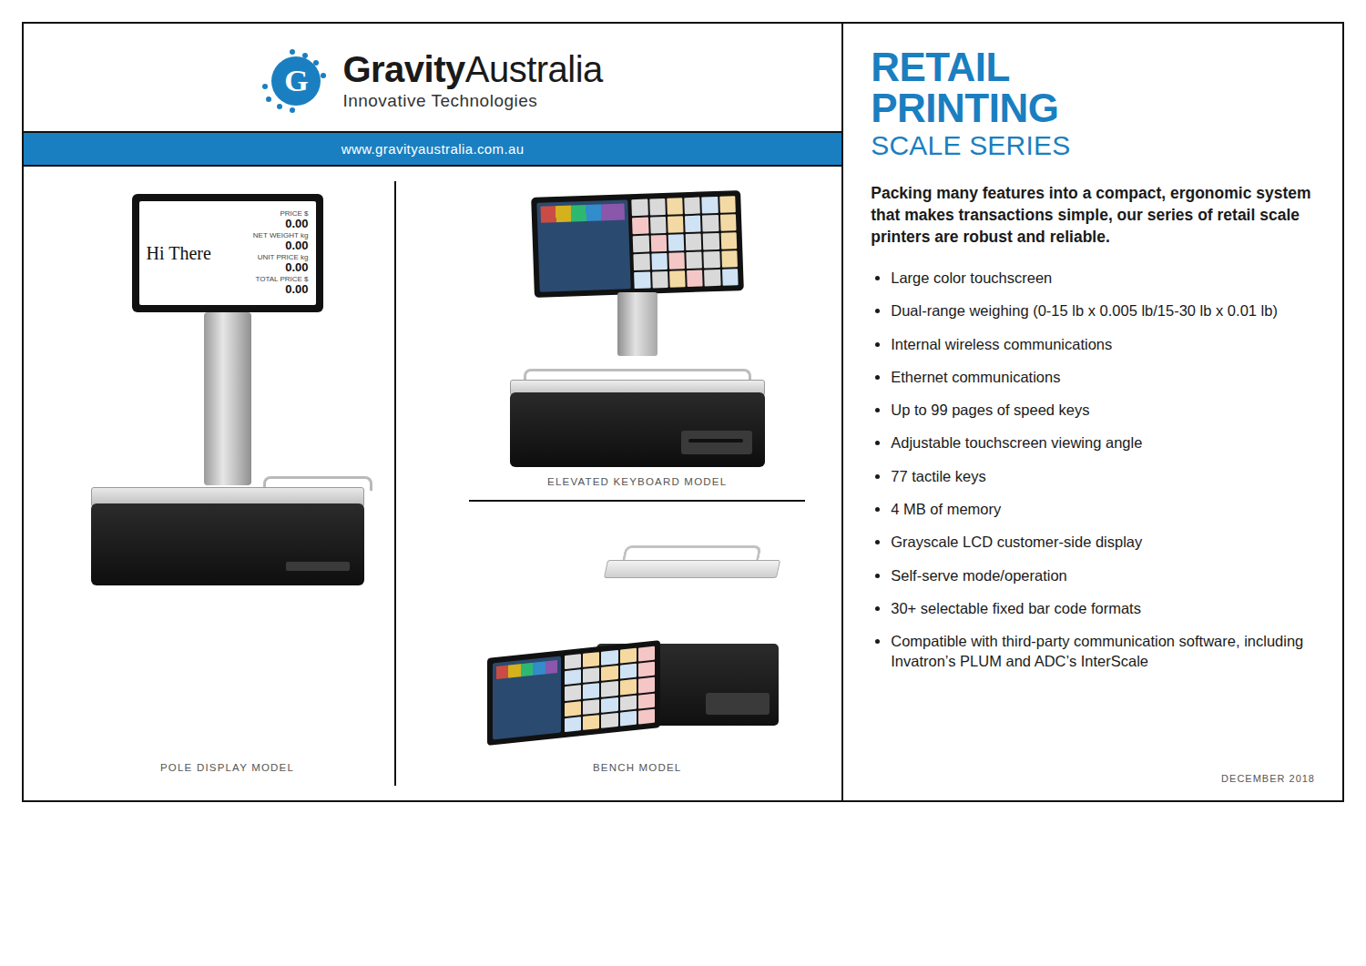G
Gravity Australia
Innovative Technologies
www.gravityaustralia.com.au
Hi There
PRICE $0.00 NET WEIGHT kg 0.00 UNIT PRICE kg 0.00 TOTAL PRICE $0.00
Pole Display Model
Elevated Keyboard Model
Bench Model
RETAIL
PRINTING
SCALE SERIES
Packing many features into a compact, ergonomic system that makes transactions simple, our series of retail scale printers are robust and reliable.
Large color touchscreen
Dual-range weighing (0-15 lb x 0.005 lb/15-30 lb x 0.01 lb)
Internal wireless communications
Ethernet communications
Up to 99 pages of speed keys
Adjustable touchscreen viewing angle
77 tactile keys
4 MB of memory
Grayscale LCD customer-side display
Self-serve mode/operation
30+ selectable fixed bar code formats
Compatible with third-party communication software, including Invatron’s PLUM and ADC’s InterScale
DECEMBER 2018